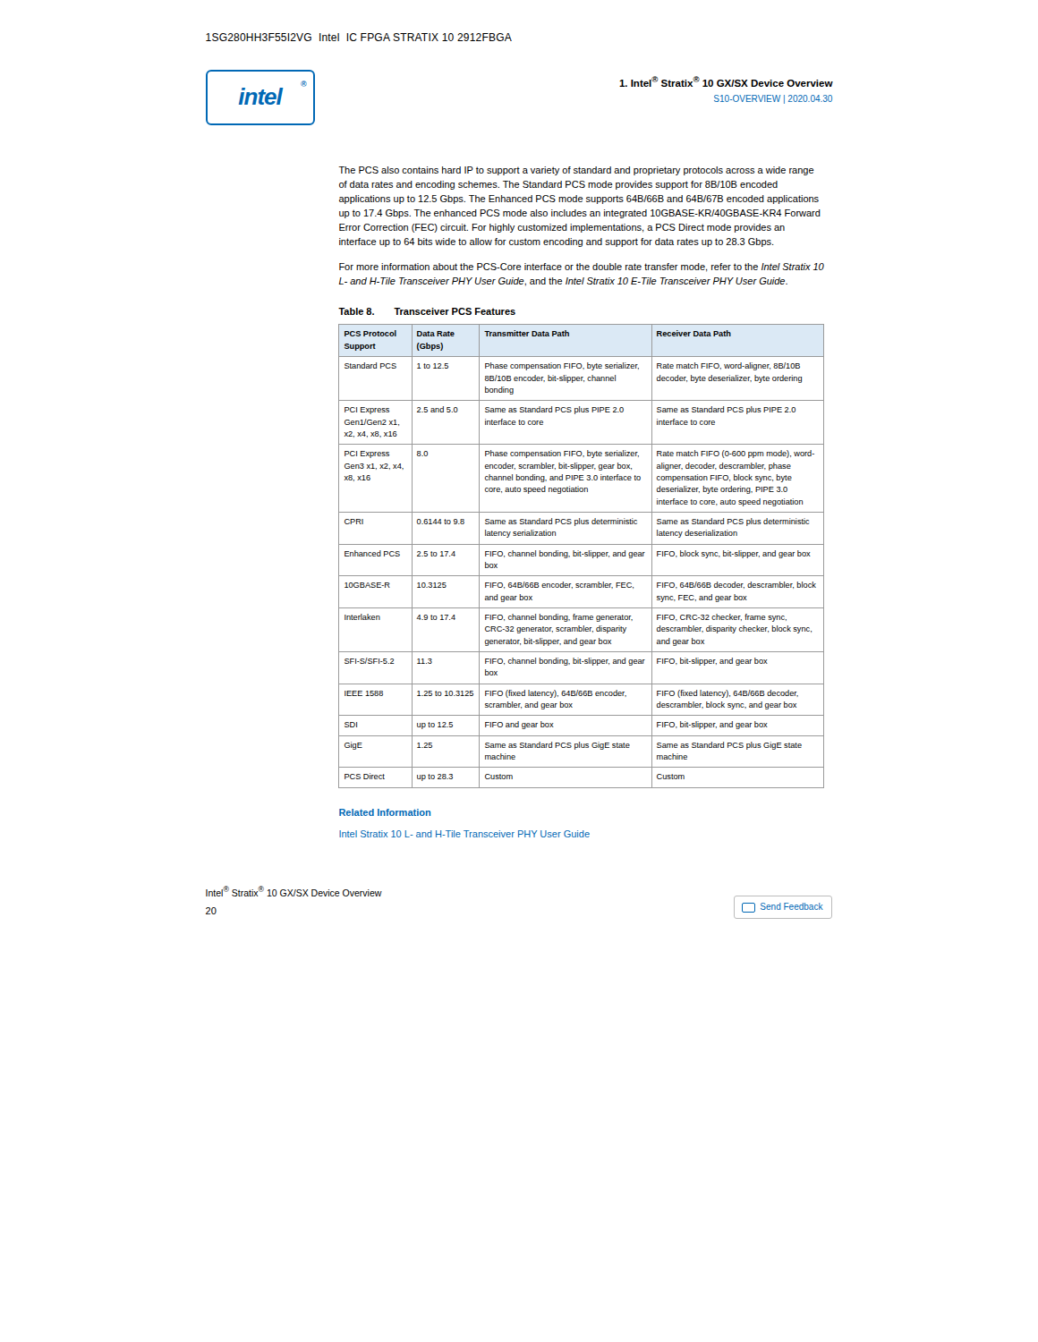1SG280HH3F55I2VG Intel IC FPGA STRATIX 10 2912FBGA
intel®
1. Intel® Stratix® 10 GX/SX Device Overview
S10-OVERVIEW | 2020.04.30
The PCS also contains hard IP to support a variety of standard and proprietary protocols across a wide range of data rates and encoding schemes. The Standard PCS mode provides support for 8B/10B encoded applications up to 12.5 Gbps. The Enhanced PCS mode supports 64B/66B and 64B/67B encoded applications up to 17.4 Gbps. The enhanced PCS mode also includes an integrated 10GBASE-KR/40GBASE-KR4 Forward Error Correction (FEC) circuit. For highly customized implementations, a PCS Direct mode provides an interface up to 64 bits wide to allow for custom encoding and support for data rates up to 28.3 Gbps.
For more information about the PCS-Core interface or the double rate transfer mode, refer to the Intel Stratix 10 L- and H-Tile Transceiver PHY User Guide, and the Intel Stratix 10 E-Tile Transceiver PHY User Guide.
Table 8. Transceiver PCS Features
| PCS Protocol Support | Data Rate (Gbps) | Transmitter Data Path | Receiver Data Path |
| --- | --- | --- | --- |
| Standard PCS | 1 to 12.5 | Phase compensation FIFO, byte serializer, 8B/10B encoder, bit-slipper, channel bonding | Rate match FIFO, word-aligner, 8B/10B decoder, byte deserializer, byte ordering |
| PCI Express Gen1/Gen2 x1, x2, x4, x8, x16 | 2.5 and 5.0 | Same as Standard PCS plus PIPE 2.0 interface to core | Same as Standard PCS plus PIPE 2.0 interface to core |
| PCI Express Gen3 x1, x2, x4, x8, x16 | 8.0 | Phase compensation FIFO, byte serializer, encoder, scrambler, bit-slipper, gear box, channel bonding, and PIPE 3.0 interface to core, auto speed negotiation | Rate match FIFO (0-600 ppm mode), word-aligner, decoder, descrambler, phase compensation FIFO, block sync, byte deserializer, byte ordering, PIPE 3.0 interface to core, auto speed negotiation |
| CPRI | 0.6144 to 9.8 | Same as Standard PCS plus deterministic latency serialization | Same as Standard PCS plus deterministic latency deserialization |
| Enhanced PCS | 2.5 to 17.4 | FIFO, channel bonding, bit-slipper, and gear box | FIFO, block sync, bit-slipper, and gear box |
| 10GBASE-R | 10.3125 | FIFO, 64B/66B encoder, scrambler, FEC, and gear box | FIFO, 64B/66B decoder, descrambler, block sync, FEC, and gear box |
| Interlaken | 4.9 to 17.4 | FIFO, channel bonding, frame generator, CRC-32 generator, scrambler, disparity generator, bit-slipper, and gear box | FIFO, CRC-32 checker, frame sync, descrambler, disparity checker, block sync, and gear box |
| SFI-S/SFI-5.2 | 11.3 | FIFO, channel bonding, bit-slipper, and gear box | FIFO, bit-slipper, and gear box |
| IEEE 1588 | 1.25 to 10.3125 | FIFO (fixed latency), 64B/66B encoder, scrambler, and gear box | FIFO (fixed latency), 64B/66B decoder, descrambler, block sync, and gear box |
| SDI | up to 12.5 | FIFO and gear box | FIFO, bit-slipper, and gear box |
| GigE | 1.25 | Same as Standard PCS plus GigE state machine | Same as Standard PCS plus GigE state machine |
| PCS Direct | up to 28.3 | Custom | Custom |
Related Information
Intel Stratix 10 L- and H-Tile Transceiver PHY User Guide
Intel® Stratix® 10 GX/SX Device Overview
20
Send Feedback